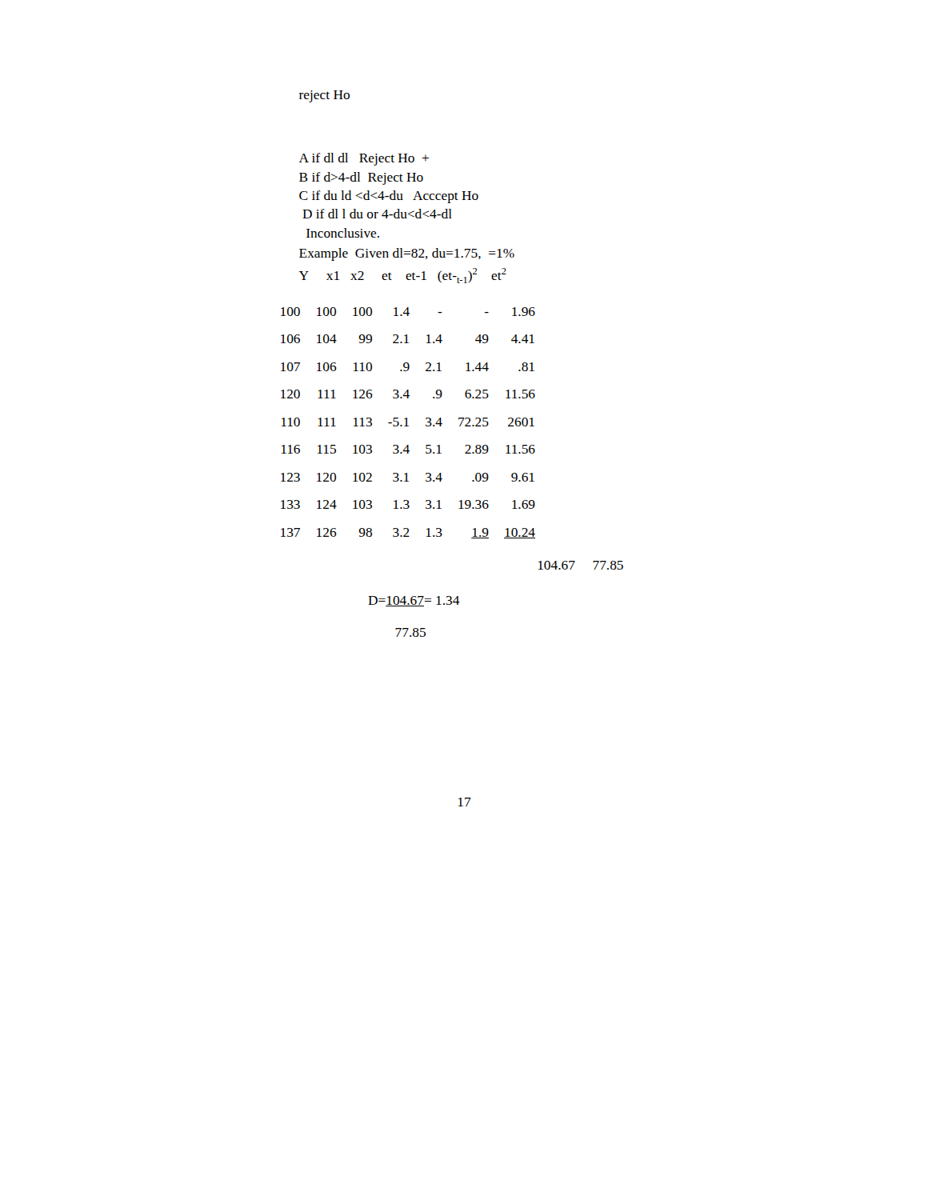reject Ho
A if dl dl Reject Ho +
B if d>4-dl Reject Ho
C if du ld <d<4-du Acccept Ho
D if dl l du or 4-du<d<4-dl
Inconclusive.
Example Given dl=82, du=1.75, =1%
Y x1 x2 et et-1 (et-t-1)2 et2
| 100 | 100 | 100 | 1.4 | - | - | 1.96 |
| 106 | 104 | 99 | 2.1 | 1.4 | 49 | 4.41 |
| 107 | 106 | 110 | .9 | 2.1 | 1.44 | .81 |
| 120 | 111 | 126 | 3.4 | .9 | 6.25 | 11.56 |
| 110 | 111 | 113 | -5.1 | 3.4 | 72.25 | 2601 |
| 116 | 115 | 103 | 3.4 | 5.1 | 2.89 | 11.56 |
| 123 | 120 | 102 | 3.1 | 3.4 | .09 | 9.61 |
| 133 | 124 | 103 | 1.3 | 3.1 | 19.36 | 1.69 |
| 137 | 126 | 98 | 3.2 | 1.3 | 1.9 | 10.24 |
104.67 77.85
D=104.67= 1.34
77.85
17